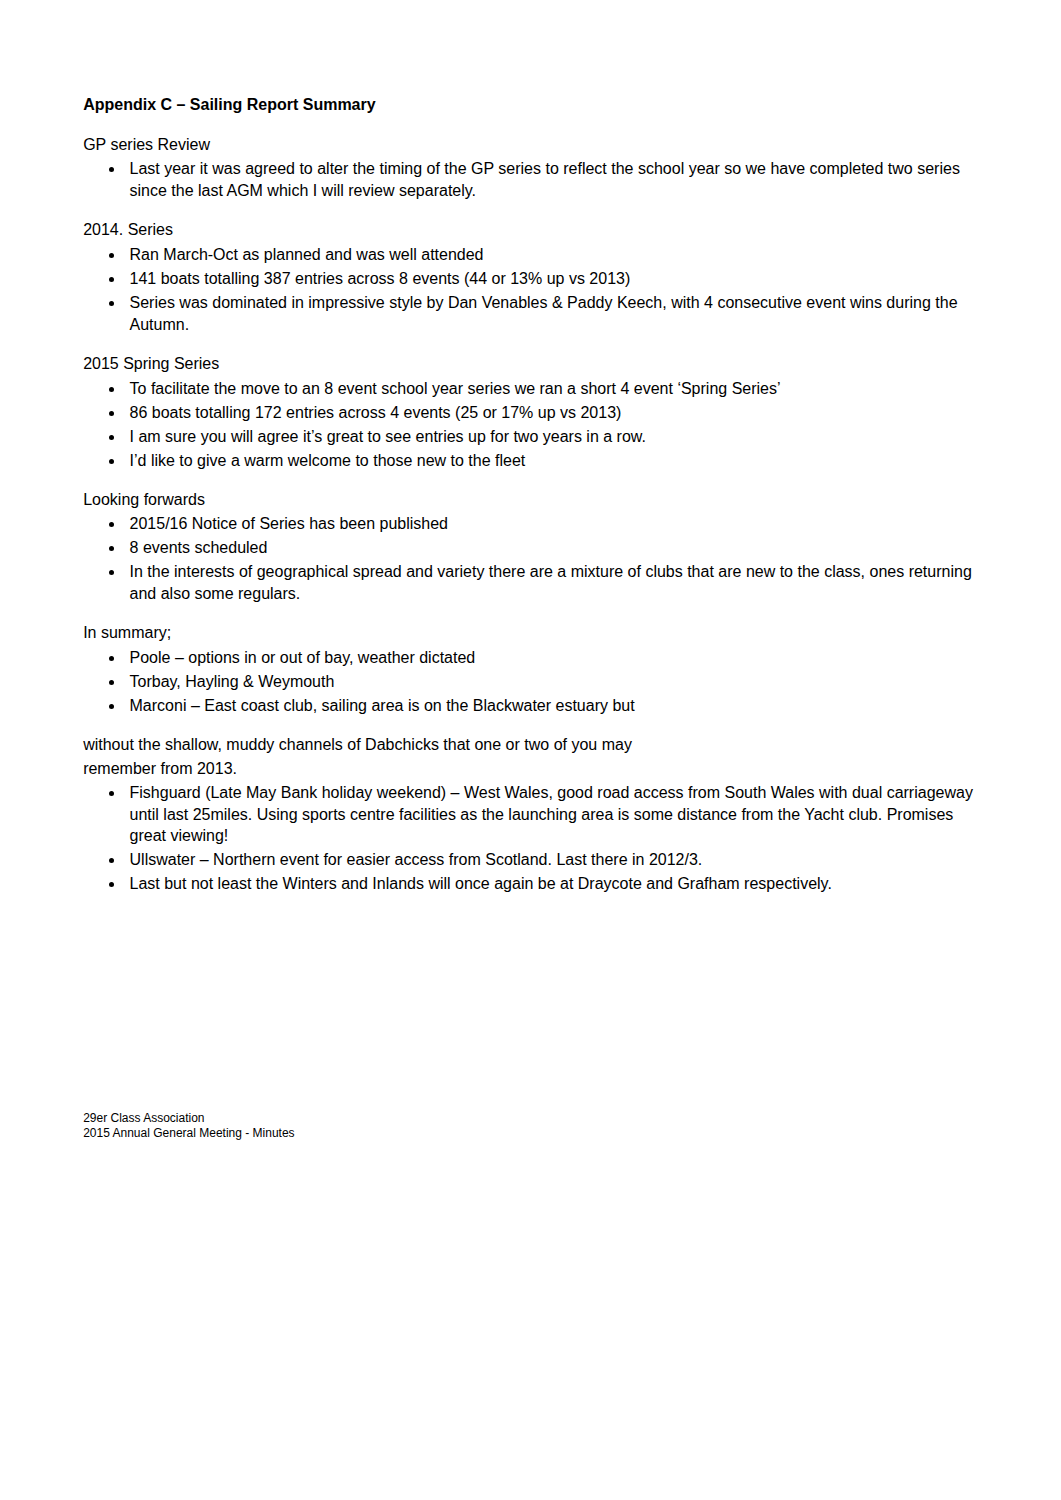Appendix C – Sailing Report Summary
GP series Review
Last year it was agreed to alter the timing of the GP series to reflect the school year so we have completed two series since the last AGM which I will review separately.
2014. Series
Ran March-Oct as planned and was well attended
141 boats totalling 387 entries across 8 events (44 or 13% up vs 2013)
Series was dominated in impressive style by Dan Venables & Paddy Keech, with 4 consecutive event wins during the Autumn.
2015 Spring Series
To facilitate the move to an 8 event school year series we ran a short 4 event ‘Spring Series’
86 boats totalling 172 entries across 4 events (25 or 17% up vs 2013)
I am sure you will agree it’s great to see entries up for two years in a row.
I’d like to give a warm welcome to those new to the fleet
Looking forwards
2015/16 Notice of Series has been published
8 events scheduled
In the interests of geographical spread and variety there are a mixture of clubs that are new to the class, ones returning and also some regulars.
In summary;
Poole – options in or out of bay, weather dictated
Torbay, Hayling & Weymouth
Marconi – East coast club, sailing area is on the Blackwater estuary but
without the shallow, muddy channels of Dabchicks that one or two of you may
remember from 2013.
Fishguard (Late May Bank holiday weekend) – West Wales, good road access from South Wales with dual carriageway until last 25miles. Using sports centre facilities as the launching area is some distance from the Yacht club. Promises great viewing!
Ullswater – Northern event for easier access from Scotland. Last there in 2012/3.
Last but not least the Winters and Inlands will once again be at Draycote and Grafham respectively.
29er Class Association
2015 Annual General Meeting - Minutes